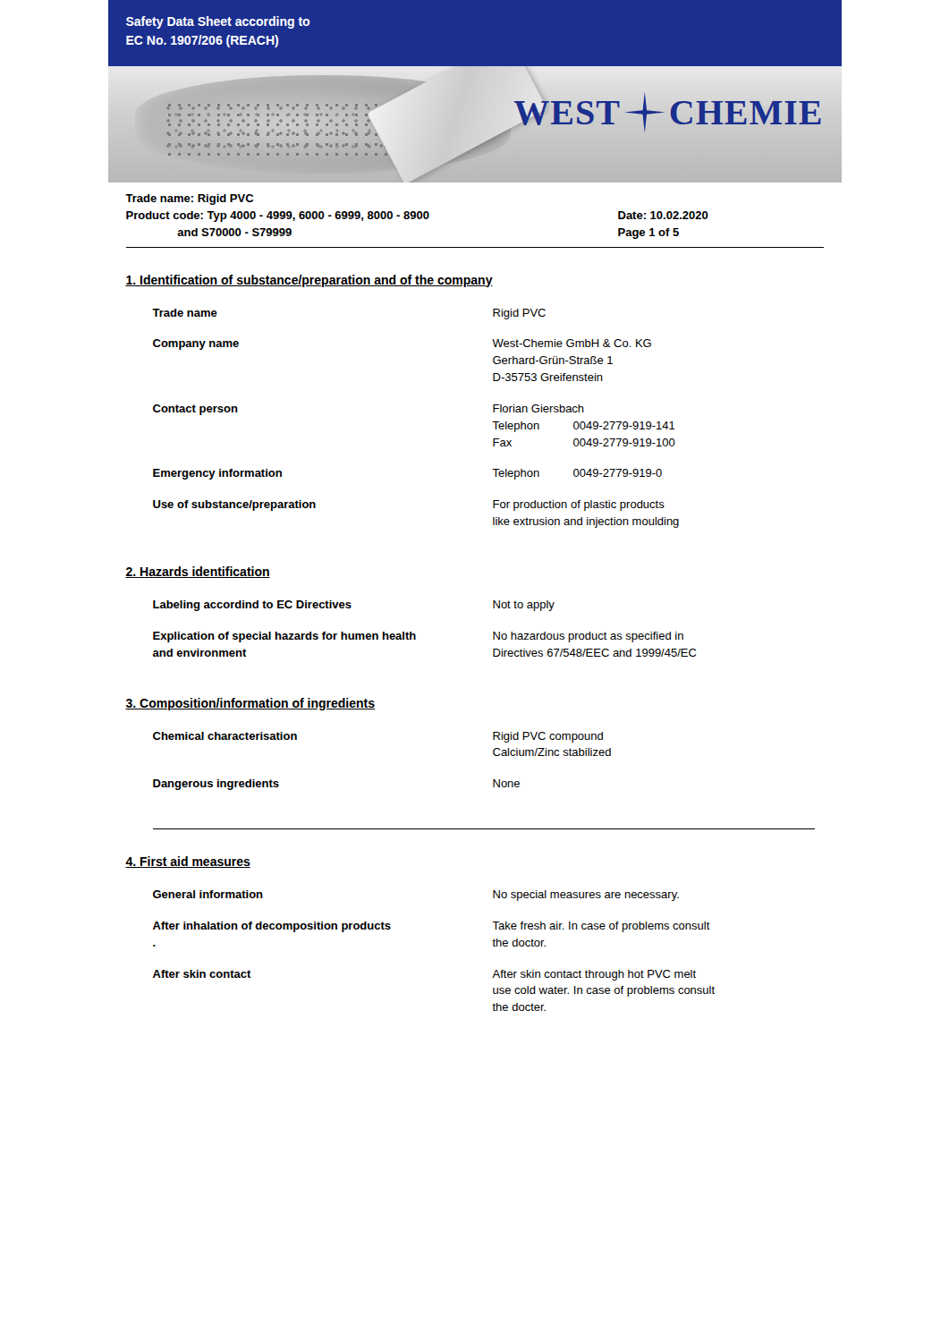Safety Data Sheet according to
EC No. 1907/206 (REACH)
WEST CHEMIE
| Trade name: Rigid PVC | |
| Product code: Typ 4000 - 4999, 6000 - 6999, 8000 - 8900 | Date: 10.02.2020 |
| and S70000 - S79999 | Page 1 of 5 |
1. Identification of substance/preparation and of the company
| Trade name | Rigid PVC |
| Company name | West-Chemie GmbH & Co. KG Gerhard-Grün-Straße 1 D-35753 Greifenstein |
| Contact person | Florian Giersbach Telephon 0049-2779-919-141 Fax 0049-2779-919-100 |
| Emergency information | Telephon 0049-2779-919-0 |
| Use of substance/preparation | For production of plastic products like extrusion and injection moulding |
2. Hazards identification
| Labeling accordind to EC Directives | Not to apply |
| Explication of special hazards for humen health and environment | No hazardous product as specified in Directives 67/548/EEC and 1999/45/EC |
3. Composition/information of ingredients
| Chemical characterisation | Rigid PVC compound Calcium/Zinc stabilized |
| Dangerous ingredients | None |
4. First aid measures
| General information | No special measures are necessary. |
| After inhalation of decomposition products . | Take fresh air. In case of problems consult the doctor. |
| After skin contact | After skin contact through hot PVC melt use cold water. In case of problems consult the docter. |